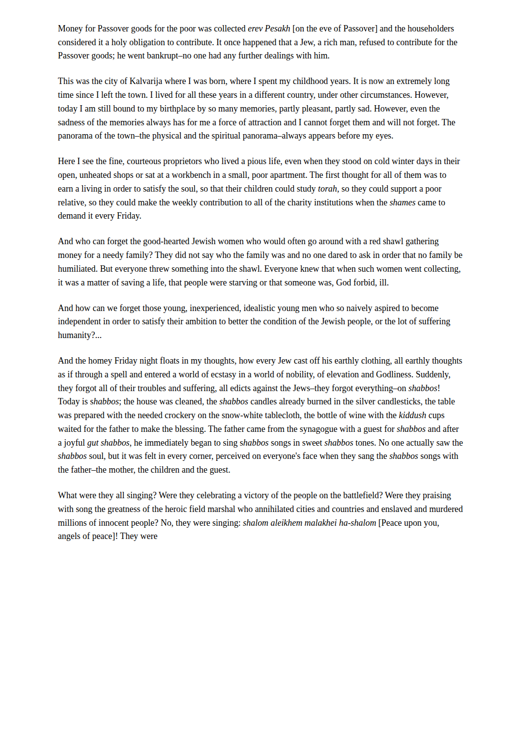Money for Passover goods for the poor was collected erev Pesakh [on the eve of Passover] and the householders considered it a holy obligation to contribute. It once happened that a Jew, a rich man, refused to contribute for the Passover goods; he went bankrupt–no one had any further dealings with him.
This was the city of Kalvarija where I was born, where I spent my childhood years. It is now an extremely long time since I left the town. I lived for all these years in a different country, under other circumstances. However, today I am still bound to my birthplace by so many memories, partly pleasant, partly sad. However, even the sadness of the memories always has for me a force of attraction and I cannot forget them and will not forget. The panorama of the town–the physical and the spiritual panorama–always appears before my eyes.
Here I see the fine, courteous proprietors who lived a pious life, even when they stood on cold winter days in their open, unheated shops or sat at a workbench in a small, poor apartment. The first thought for all of them was to earn a living in order to satisfy the soul, so that their children could study torah, so they could support a poor relative, so they could make the weekly contribution to all of the charity institutions when the shames came to demand it every Friday.
And who can forget the good-hearted Jewish women who would often go around with a red shawl gathering money for a needy family? They did not say who the family was and no one dared to ask in order that no family be humiliated. But everyone threw something into the shawl. Everyone knew that when such women went collecting, it was a matter of saving a life, that people were starving or that someone was, God forbid, ill.
And how can we forget those young, inexperienced, idealistic young men who so naively aspired to become independent in order to satisfy their ambition to better the condition of the Jewish people, or the lot of suffering humanity?...
And the homey Friday night floats in my thoughts, how every Jew cast off his earthly clothing, all earthly thoughts as if through a spell and entered a world of ecstasy in a world of nobility, of elevation and Godliness. Suddenly, they forgot all of their troubles and suffering, all edicts against the Jews–they forgot everything–on shabbos! Today is shabbos; the house was cleaned, the shabbos candles already burned in the silver candlesticks, the table was prepared with the needed crockery on the snow-white tablecloth, the bottle of wine with the kiddush cups waited for the father to make the blessing. The father came from the synagogue with a guest for shabbos and after a joyful gut shabbos, he immediately began to sing shabbos songs in sweet shabbos tones. No one actually saw the shabbos soul, but it was felt in every corner, perceived on everyone's face when they sang the shabbos songs with the father–the mother, the children and the guest.
What were they all singing? Were they celebrating a victory of the people on the battlefield? Were they praising with song the greatness of the heroic field marshal who annihilated cities and countries and enslaved and murdered millions of innocent people? No, they were singing: shalom aleikhem malakhei ha-shalom [Peace upon you, angels of peace]! They were